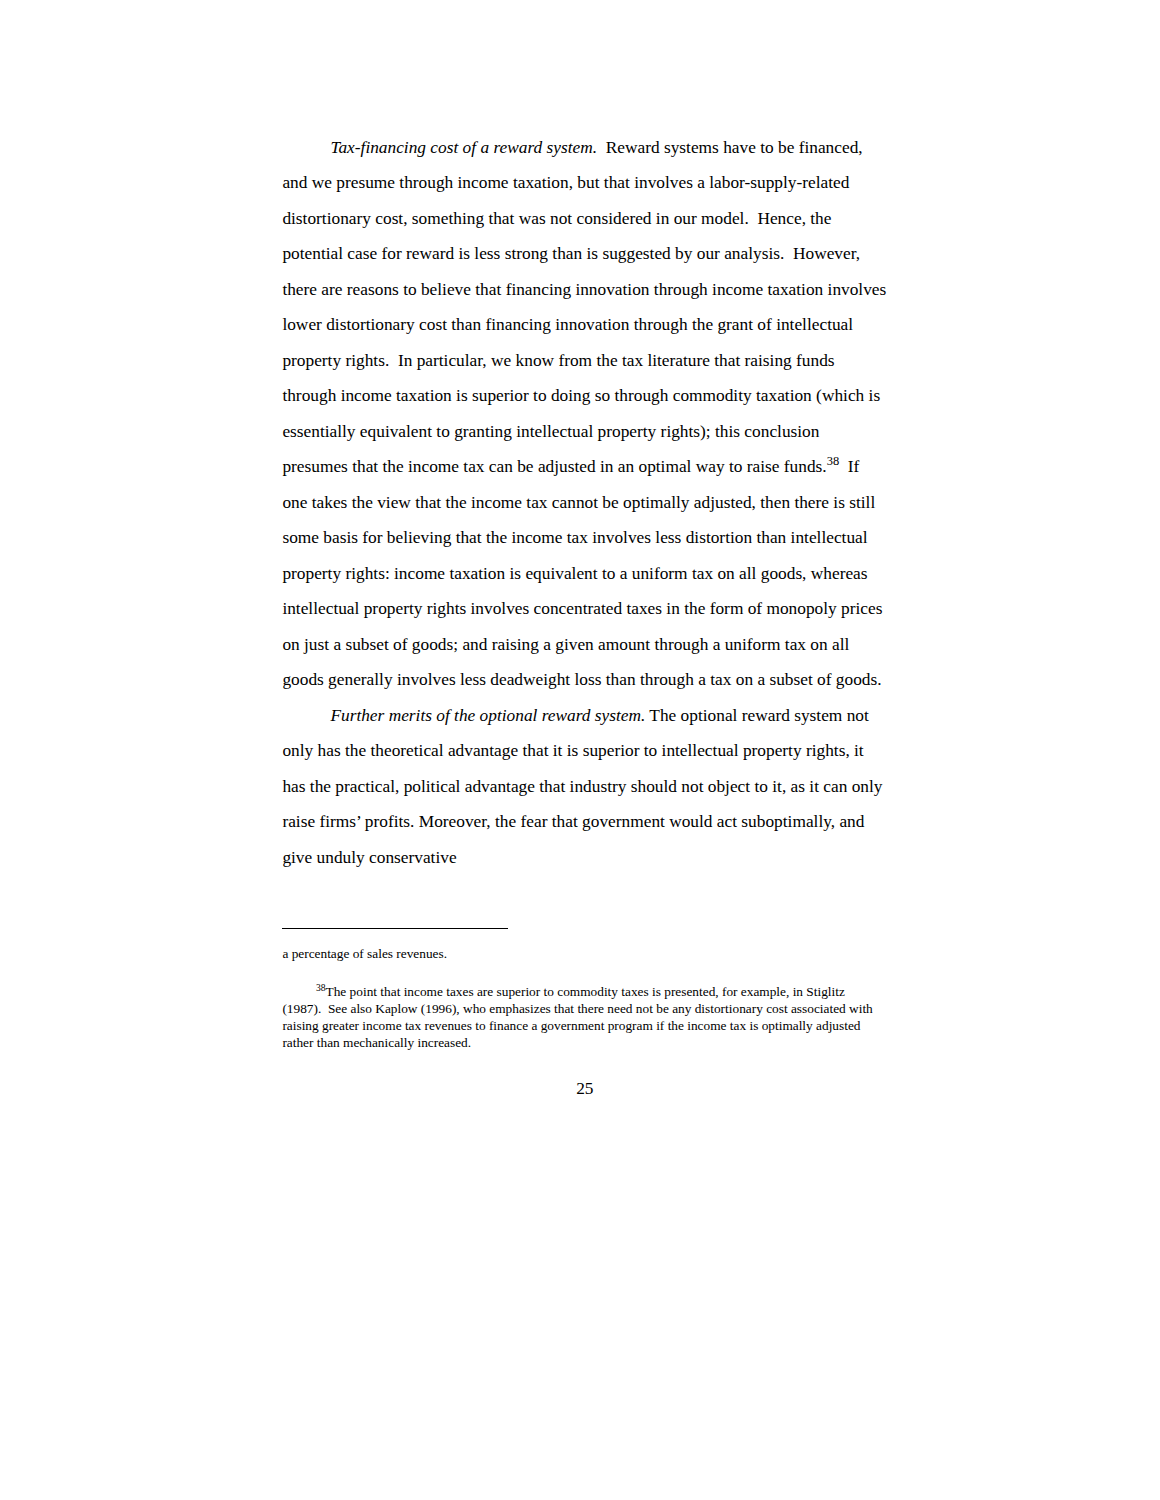Tax-financing cost of a reward system. Reward systems have to be financed, and we presume through income taxation, but that involves a labor-supply-related distortionary cost, something that was not considered in our model. Hence, the potential case for reward is less strong than is suggested by our analysis. However, there are reasons to believe that financing innovation through income taxation involves lower distortionary cost than financing innovation through the grant of intellectual property rights. In particular, we know from the tax literature that raising funds through income taxation is superior to doing so through commodity taxation (which is essentially equivalent to granting intellectual property rights); this conclusion presumes that the income tax can be adjusted in an optimal way to raise funds.38 If one takes the view that the income tax cannot be optimally adjusted, then there is still some basis for believing that the income tax involves less distortion than intellectual property rights: income taxation is equivalent to a uniform tax on all goods, whereas intellectual property rights involves concentrated taxes in the form of monopoly prices on just a subset of goods; and raising a given amount through a uniform tax on all goods generally involves less deadweight loss than through a tax on a subset of goods.
Further merits of the optional reward system. The optional reward system not only has the theoretical advantage that it is superior to intellectual property rights, it has the practical, political advantage that industry should not object to it, as it can only raise firms’ profits. Moreover, the fear that government would act suboptimally, and give unduly conservative
a percentage of sales revenues.
38The point that income taxes are superior to commodity taxes is presented, for example, in Stiglitz (1987). See also Kaplow (1996), who emphasizes that there need not be any distortionary cost associated with raising greater income tax revenues to finance a government program if the income tax is optimally adjusted rather than mechanically increased.
25